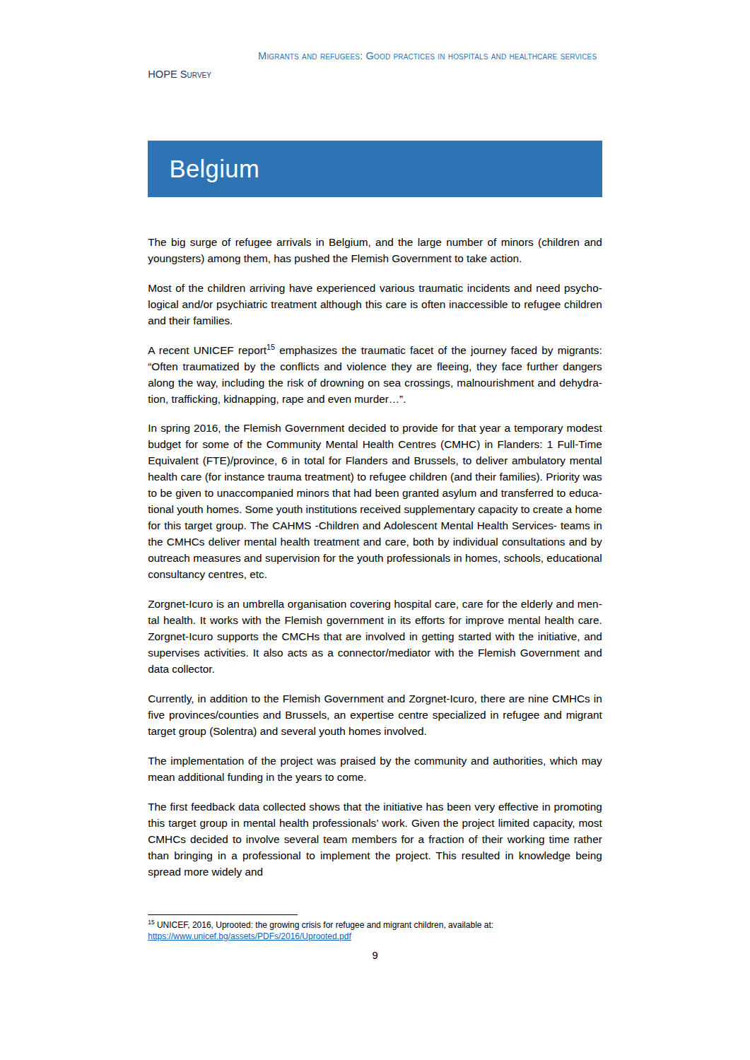Migrants and refugees: Good practices in hospitals and healthcare services
HOPE Survey
Belgium
The big surge of refugee arrivals in Belgium, and the large number of minors (children and youngsters) among them, has pushed the Flemish Government to take action.
Most of the children arriving have experienced various traumatic incidents and need psychological and/or psychiatric treatment although this care is often inaccessible to refugee children and their families.
A recent UNICEF report15 emphasizes the traumatic facet of the journey faced by migrants: “Often traumatized by the conflicts and violence they are fleeing, they face further dangers along the way, including the risk of drowning on sea crossings, malnourishment and dehydration, trafficking, kidnapping, rape and even murder…”.
In spring 2016, the Flemish Government decided to provide for that year a temporary modest budget for some of the Community Mental Health Centres (CMHC) in Flanders: 1 Full-Time Equivalent (FTE)/province, 6 in total for Flanders and Brussels, to deliver ambulatory mental health care (for instance trauma treatment) to refugee children (and their families). Priority was to be given to unaccompanied minors that had been granted asylum and transferred to educational youth homes. Some youth institutions received supplementary capacity to create a home for this target group. The CAHMS -Children and Adolescent Mental Health Services- teams in the CMHCs deliver mental health treatment and care, both by individual consultations and by outreach measures and supervision for the youth professionals in homes, schools, educational consultancy centres, etc.
Zorgnet-Icuro is an umbrella organisation covering hospital care, care for the elderly and mental health. It works with the Flemish government in its efforts for improve mental health care. Zorgnet-Icuro supports the CMCHs that are involved in getting started with the initiative, and supervises activities. It also acts as a connector/mediator with the Flemish Government and data collector.
Currently, in addition to the Flemish Government and Zorgnet-Icuro, there are nine CMHCs in five provinces/counties and Brussels, an expertise centre specialized in refugee and migrant target group (Solentra) and several youth homes involved.
The implementation of the project was praised by the community and authorities, which may mean additional funding in the years to come.
The first feedback data collected shows that the initiative has been very effective in promoting this target group in mental health professionals’ work. Given the project limited capacity, most CMHCs decided to involve several team members for a fraction of their working time rather than bringing in a professional to implement the project. This resulted in knowledge being spread more widely and
15 UNICEF, 2016, Uprooted: the growing crisis for refugee and migrant children, available at:
https://www.unicef.bg/assets/PDFs/2016/Uprooted.pdf
9